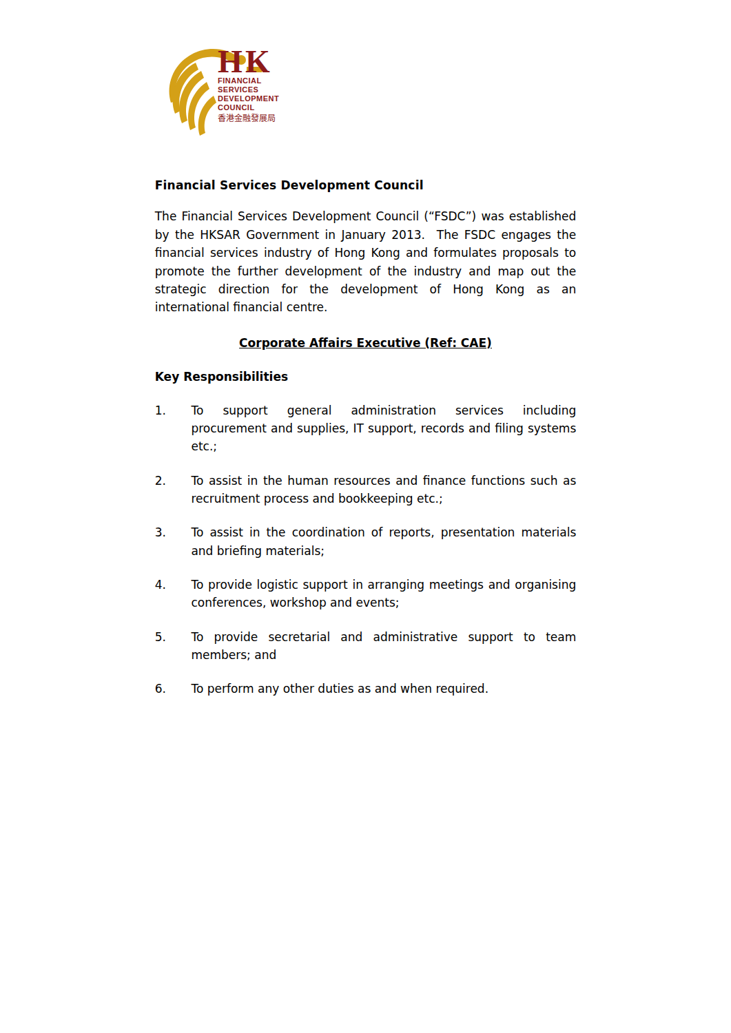H K FINANCIAL SERVICES DEVELOPMENT COUNCIL 香港金融發展局
Financial Services Development Council
The Financial Services Development Council (“FSDC”) was established by the HKSAR Government in January 2013. The FSDC engages the financial services industry of Hong Kong and formulates proposals to promote the further development of the industry and map out the strategic direction for the development of Hong Kong as an international financial centre.
Corporate Affairs Executive (Ref: CAE)
Key Responsibilities
1. To support general administration services including procurement and supplies, IT support, records and filing systems etc.;
2. To assist in the human resources and finance functions such as recruitment process and bookkeeping etc.;
3. To assist in the coordination of reports, presentation materials and briefing materials;
4. To provide logistic support in arranging meetings and organising conferences, workshop and events;
5. To provide secretarial and administrative support to team members; and
6. To perform any other duties as and when required.